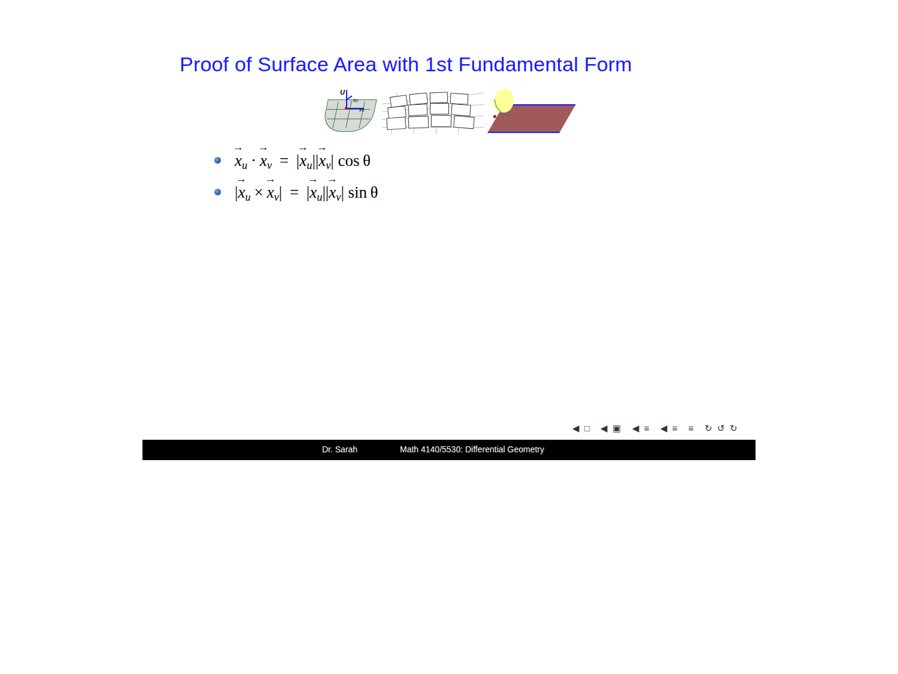Proof of Surface Area with 1st Fundamental Form
U xv xu
xu·xv = |xu||xv| cos θ
|xu×xv| = |xu||xv| sin θ
◀ □ ◀ ▣ ◀ ≡ ◀ ≡ ≡ ↻ ↺ ↻
Dr. Sarah Math 4140/5530: Differential Geometry